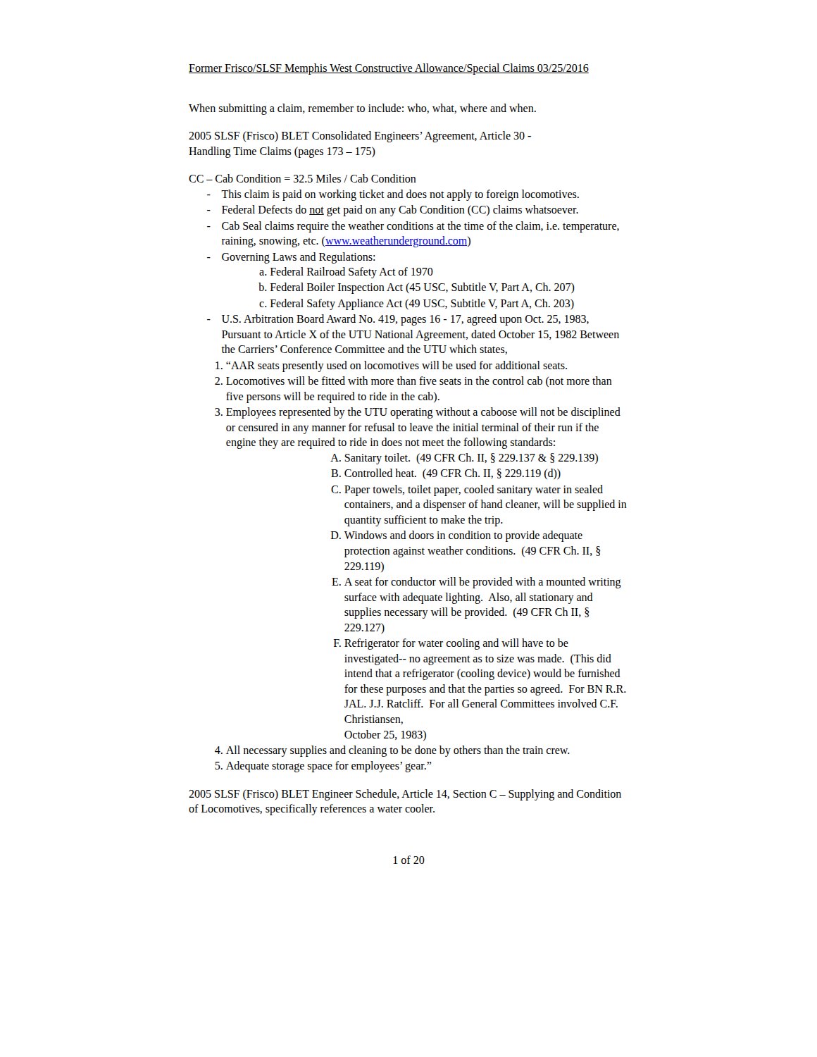Former Frisco/SLSF Memphis West Constructive Allowance/Special Claims 03/25/2016
When submitting a claim, remember to include: who, what, where and when.
2005 SLSF (Frisco) BLET Consolidated Engineers’ Agreement, Article 30 -
Handling Time Claims (pages 173 – 175)
CC – Cab Condition = 32.5 Miles / Cab Condition
This claim is paid on working ticket and does not apply to foreign locomotives.
Federal Defects do not get paid on any Cab Condition (CC) claims whatsoever.
Cab Seal claims require the weather conditions at the time of the claim, i.e. temperature, raining, snowing, etc. (www.weatherunderground.com)
Governing Laws and Regulations:
Federal Railroad Safety Act of 1970
Federal Boiler Inspection Act (45 USC, Subtitle V, Part A, Ch. 207)
Federal Safety Appliance Act (49 USC, Subtitle V, Part A, Ch. 203)
U.S. Arbitration Board Award No. 419, pages 16 - 17, agreed upon Oct. 25, 1983, Pursuant to Article X of the UTU National Agreement, dated October 15, 1982 Between the Carriers’ Conference Committee and the UTU which states,
“AAR seats presently used on locomotives will be used for additional seats.
Locomotives will be fitted with more than five seats in the control cab (not more than five persons will be required to ride in the cab).
Employees represented by the UTU operating without a caboose will not be disciplined or censured in any manner for refusal to leave the initial terminal of their run if the engine they are required to ride in does not meet the following standards:
Sanitary toilet. (49 CFR Ch. II, § 229.137 & § 229.139)
Controlled heat. (49 CFR Ch. II, § 229.119 (d))
Paper towels, toilet paper, cooled sanitary water in sealed containers, and a dispenser of hand cleaner, will be supplied in quantity sufficient to make the trip.
Windows and doors in condition to provide adequate protection against weather conditions. (49 CFR Ch. II, § 229.119)
A seat for conductor will be provided with a mounted writing surface with adequate lighting. Also, all stationary and supplies necessary will be provided. (49 CFR Ch II, § 229.127)
Refrigerator for water cooling and will have to be investigated-- no agreement as to size was made. (This did intend that a refrigerator (cooling device) would be furnished for these purposes and that the parties so agreed. For BN R.R. JAL. J.J. Ratcliff. For all General Committees involved C.F. Christiansen,
October 25, 1983)
All necessary supplies and cleaning to be done by others than the train crew.
Adequate storage space for employees’ gear.”
2005 SLSF (Frisco) BLET Engineer Schedule, Article 14, Section C – Supplying and Condition of Locomotives, specifically references a water cooler.
1 of 20